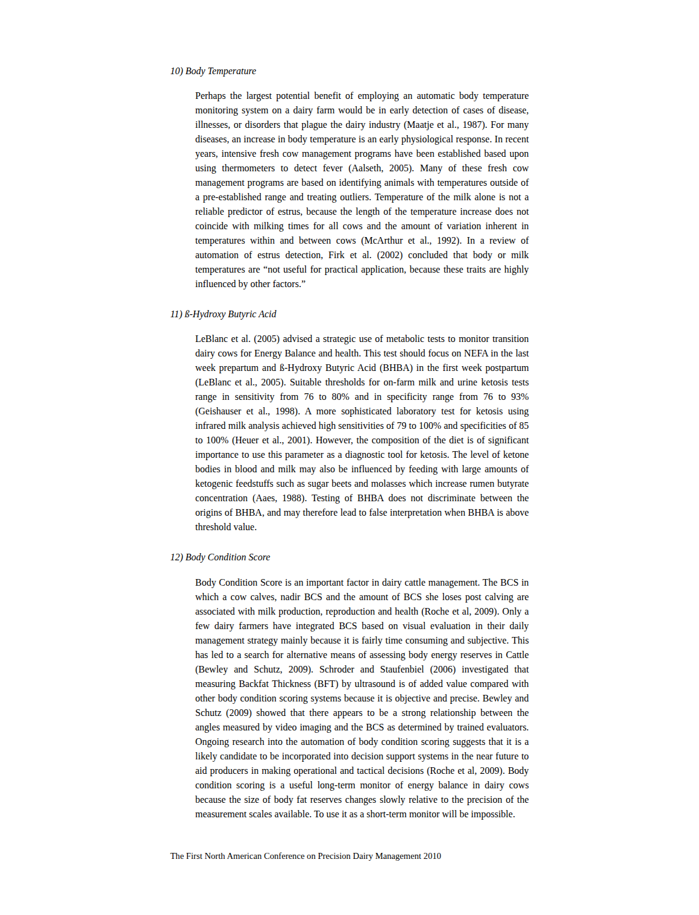Body Temperature
Perhaps the largest potential benefit of employing an automatic body temperature monitoring system on a dairy farm would be in early detection of cases of disease, illnesses, or disorders that plague the dairy industry (Maatje et al., 1987). For many diseases, an increase in body temperature is an early physiological response. In recent years, intensive fresh cow management programs have been established based upon using thermometers to detect fever (Aalseth, 2005). Many of these fresh cow management programs are based on identifying animals with temperatures outside of a pre-established range and treating outliers. Temperature of the milk alone is not a reliable predictor of estrus, because the length of the temperature increase does not coincide with milking times for all cows and the amount of variation inherent in temperatures within and between cows (McArthur et al., 1992). In a review of automation of estrus detection, Firk et al. (2002) concluded that body or milk temperatures are “not useful for practical application, because these traits are highly influenced by other factors.”
ß-Hydroxy Butyric Acid
LeBlanc et al. (2005) advised a strategic use of metabolic tests to monitor transition dairy cows for Energy Balance and health. This test should focus on NEFA in the last week prepartum and ß-Hydroxy Butyric Acid (BHBA) in the first week postpartum (LeBlanc et al., 2005). Suitable thresholds for on-farm milk and urine ketosis tests range in sensitivity from 76 to 80% and in specificity range from 76 to 93% (Geishauser et al., 1998). A more sophisticated laboratory test for ketosis using infrared milk analysis achieved high sensitivities of 79 to 100% and specificities of 85 to 100% (Heuer et al., 2001). However, the composition of the diet is of significant importance to use this parameter as a diagnostic tool for ketosis. The level of ketone bodies in blood and milk may also be influenced by feeding with large amounts of ketogenic feedstuffs such as sugar beets and molasses which increase rumen butyrate concentration (Aaes, 1988). Testing of BHBA does not discriminate between the origins of BHBA, and may therefore lead to false interpretation when BHBA is above threshold value.
Body Condition Score
Body Condition Score is an important factor in dairy cattle management. The BCS in which a cow calves, nadir BCS and the amount of BCS she loses post calving are associated with milk production, reproduction and health (Roche et al, 2009). Only a few dairy farmers have integrated BCS based on visual evaluation in their daily management strategy mainly because it is fairly time consuming and subjective. This has led to a search for alternative means of assessing body energy reserves in Cattle (Bewley and Schutz, 2009). Schroder and Staufenbiel (2006) investigated that measuring Backfat Thickness (BFT) by ultrasound is of added value compared with other body condition scoring systems because it is objective and precise. Bewley and Schutz (2009) showed that there appears to be a strong relationship between the angles measured by video imaging and the BCS as determined by trained evaluators. Ongoing research into the automation of body condition scoring suggests that it is a likely candidate to be incorporated into decision support systems in the near future to aid producers in making operational and tactical decisions (Roche et al, 2009). Body condition scoring is a useful long-term monitor of energy balance in dairy cows because the size of body fat reserves changes slowly relative to the precision of the measurement scales available. To use it as a short-term monitor will be impossible.
The First North American Conference on Precision Dairy Management 2010